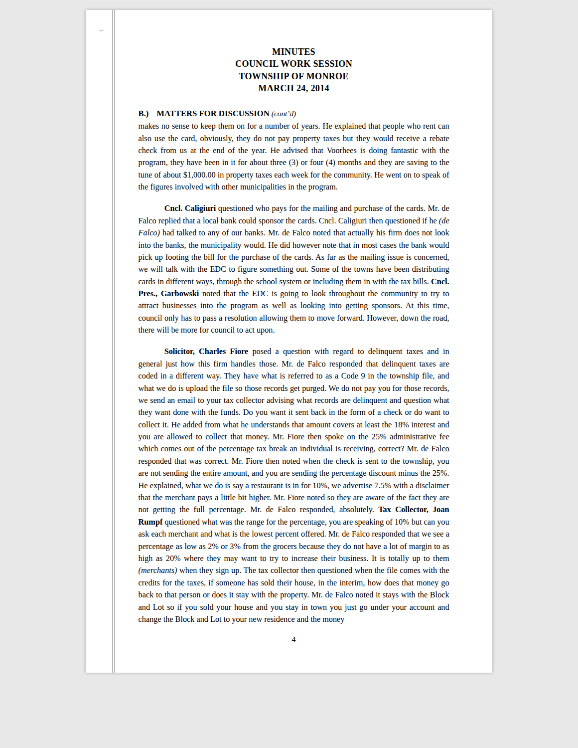••
MINUTES
COUNCIL WORK SESSION
TOWNSHIP OF MONROE
MARCH 24, 2014
B.) MATTERS FOR DISCUSSION (cont’d)
makes no sense to keep them on for a number of years. He explained that people who rent can also use the card, obviously, they do not pay property taxes but they would receive a rebate check from us at the end of the year. He advised that Voorhees is doing fantastic with the program, they have been in it for about three (3) or four (4) months and they are saving to the tune of about $1,000.00 in property taxes each week for the community. He went on to speak of the figures involved with other municipalities in the program.
Cncl. Caligiuri questioned who pays for the mailing and purchase of the cards. Mr. de Falco replied that a local bank could sponsor the cards. Cncl. Caligiuri then questioned if he (de Falco) had talked to any of our banks. Mr. de Falco noted that actually his firm does not look into the banks, the municipality would. He did however note that in most cases the bank would pick up footing the bill for the purchase of the cards. As far as the mailing issue is concerned, we will talk with the EDC to figure something out. Some of the towns have been distributing cards in different ways, through the school system or including them in with the tax bills. Cncl. Pres., Garbowski noted that the EDC is going to look throughout the community to try to attract businesses into the program as well as looking into getting sponsors. At this time, council only has to pass a resolution allowing them to move forward. However, down the road, there will be more for council to act upon.
Solicitor, Charles Fiore posed a question with regard to delinquent taxes and in general just how this firm handles those. Mr. de Falco responded that delinquent taxes are coded in a different way. They have what is referred to as a Code 9 in the township file, and what we do is upload the file so those records get purged. We do not pay you for those records, we send an email to your tax collector advising what records are delinquent and question what they want done with the funds. Do you want it sent back in the form of a check or do want to collect it. He added from what he understands that amount covers at least the 18% interest and you are allowed to collect that money. Mr. Fiore then spoke on the 25% administrative fee which comes out of the percentage tax break an individual is receiving, correct? Mr. de Falco responded that was correct. Mr. Fiore then noted when the check is sent to the township, you are not sending the entire amount, and you are sending the percentage discount minus the 25%. He explained, what we do is say a restaurant is in for 10%, we advertise 7.5% with a disclaimer that the merchant pays a little bit higher. Mr. Fiore noted so they are aware of the fact they are not getting the full percentage. Mr. de Falco responded, absolutely. Tax Collector, Joan Rumpf questioned what was the range for the percentage, you are speaking of 10% but can you ask each merchant and what is the lowest percent offered. Mr. de Falco responded that we see a percentage as low as 2% or 3% from the grocers because they do not have a lot of margin to as high as 20% where they may want to try to increase their business. It is totally up to them (merchants) when they sign up. The tax collector then questioned when the file comes with the credits for the taxes, if someone has sold their house, in the interim, how does that money go back to that person or does it stay with the property. Mr. de Falco noted it stays with the Block and Lot so if you sold your house and you stay in town you just go under your account and change the Block and Lot to your new residence and the money
4